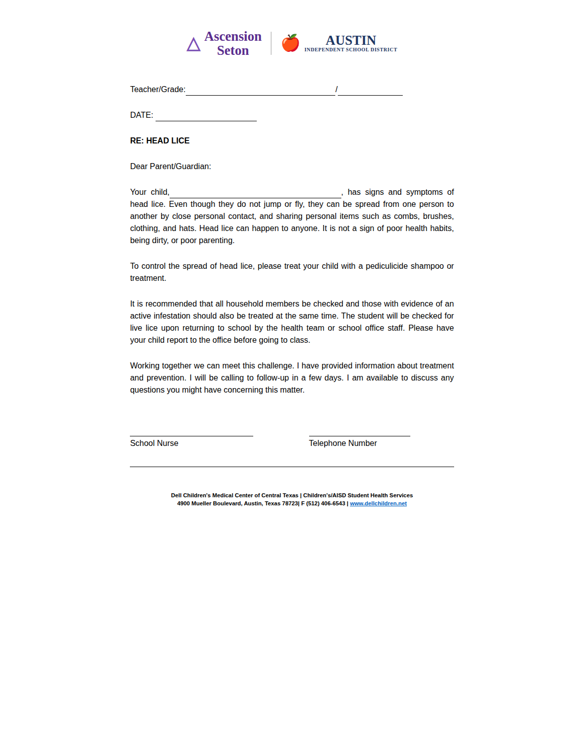△Ascension
Seton 🍎AUSTINIndependent School District
Teacher/Grade: /
DATE:
RE: HEAD LICE
Dear Parent/Guardian:
Your child, , has signs and symptoms of head lice. Even though they do not jump or fly, they can be spread from one person to another by close personal contact, and sharing personal items such as combs, brushes, clothing, and hats. Head lice can happen to anyone. It is not a sign of poor health habits, being dirty, or poor parenting.
To control the spread of head lice, please treat your child with a pediculicide shampoo or treatment.
It is recommended that all household members be checked and those with evidence of an active infestation should also be treated at the same time. The student will be checked for live lice upon returning to school by the health team or school office staff. Please have your child report to the office before going to class.
Working together we can meet this challenge. I have provided information about treatment and prevention. I will be calling to follow-up in a few days. I am available to discuss any questions you might have concerning this matter.
School Nurse
Telephone Number
Dell Children's Medical Center of Central Texas | Children's/AISD Student Health Services
4900 Mueller Boulevard, Austin, Texas 78723| F (512) 406-6543 | www.dellchildren.net